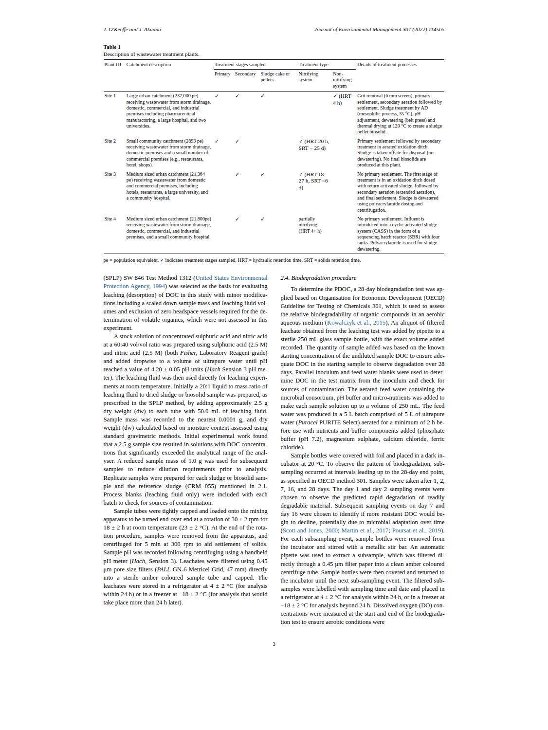J. O'Keeffe and J. Akunna
Journal of Environmental Management 307 (2022) 114565
Table 1 Description of wastewater treatment plants.
| Plant ID | Catchment description | Treatment stages sampled | Treatment type | Details of treatment processes |
| --- | --- | --- | --- | --- |
| Primary | Secondary | Sludge cake or pellets | Nitrifying system | Non-nitrifying system |
| Site 1 | Large urban catchment (237,000 pe) receiving wastewater from storm drainage, domestic, commercial, and industrial premises including pharmaceutical manufacturing, a large hospital, and two universities. | ✓ | ✓ | ✓ | | ✓ (HRT 4 h) | Grit removal (6 mm screen), primary settlement, secondary aeration followed by settlement. Sludge treatment by AD (mesophilic process, 35 °C), pH adjustment, dewatering (belt press) and thermal drying at 120 °C to create a sludge pellet biosolid. |
| Site 2 | Small community catchment (2893 pe) receiving wastewater from storm drainage, domestic premises and a small number of commercial premises (e.g., restaurants, hotel, shops). | ✓ | ✓ | | ✓ (HRT 20 h, SRT − 25 d) | | Primary settlement followed by secondary treatment in aerated oxidation ditch. Sludge is taken offsite for disposal (no dewatering). No final biosolids are produced at this plant. |
| Site 3 | Medium sized urban catchment (21,364 pe) receiving wastewater from domestic and commercial premises, including hotels, restaurants, a large university, and a community hospital. | | ✓ | ✓ | ✓ (HRT 18–27 h, SRT ~6 d) | | No primary settlement. The first stage of treatment is in an oxidation ditch dosed with return activated sludge, followed by secondary aeration (extended aeration), and final settlement. Sludge is dewatered using polyacrylamide dosing and centrifugation. |
| Site 4 | Medium sized urban catchment (21,800pe) receiving wastewater from storm drainage, domestic, commercial, and industrial premises, and a small community hospital. | | ✓ | ✓ | partially nitrifying (HRT 4+ h) | | No primary settlement. Influent is introduced into a cyclic activated sludge system (CASS) in the form of a sequencing batch reactor (SBR) with four tanks. Polyacrylamide is used for sludge dewatering. |
pe = population equivalent, ✓ indicates treatment stages sampled, HRT = hydraulic retention time, SRT = solids retention time.
(SPLP) SW 846 Test Method 1312 (United States Environmental Protection Agency, 1994) was selected as the basis for evaluating leaching (desorption) of DOC in this study with minor modifications including a scaled down sample mass and leaching fluid volumes and exclusion of zero headspace vessels required for the determination of volatile organics, which were not assessed in this experiment.
A stock solution of concentrated sulphuric acid and nitric acid at a 60:40 vol/vol ratio was prepared using sulphuric acid (2.5 M) and nitric acid (2.5 M) (both Fisher, Laboratory Reagent grade) and added dropwise to a volume of ultrapure water until pH reached a value of 4.20 ± 0.05 pH units (Hach Sension 3 pH meter). The leaching fluid was then used directly for leaching experiments at room temperature. Initially a 20:1 liquid to mass ratio of leaching fluid to dried sludge or biosolid sample was prepared, as prescribed in the SPLP method, by adding approximately 2.5 g dry weight (dw) to each tube with 50.0 mL of leaching fluid. Sample mass was recorded to the nearest 0.0001 g, and dry weight (dw) calculated based on moisture content assessed using standard gravimetric methods. Initial experimental work found that a 2.5 g sample size resulted in solutions with DOC concentrations that significantly exceeded the analytical range of the analyser. A reduced sample mass of 1.0 g was used for subsequent samples to reduce dilution requirements prior to analysis. Replicate samples were prepared for each sludge or biosolid sample and the reference sludge (CRM 055) mentioned in 2.1. Process blanks (leaching fluid only) were included with each batch to check for sources of contamination.
Sample tubes were tightly capped and loaded onto the mixing apparatus to be turned end-over-end at a rotation of 30 ± 2 rpm for 18 ± 2 h at room temperature (23 ± 2 °C). At the end of the rotation procedure, samples were removed from the apparatus, and centrifuged for 5 min at 300 rpm to aid settlement of solids. Sample pH was recorded following centrifuging using a handheld pH meter (Hach, Sension 3). Leachates were filtered using 0.45 μm pore size filters (PALL GN-6 Metricel Grid, 47 mm) directly into a sterile amber coloured sample tube and capped. The leachates were stored in a refrigerator at 4 ± 2 °C (for analysis within 24 h) or in a freezer at −18 ± 2 °C (for analysis that would take place more than 24 h later).
2.4. Biodegradation procedure
To determine the PDOC, a 28-day biodegradation test was applied based on Organisation for Economic Development (OECD) Guideline for Testing of Chemicals 301, which is used to assess the relative biodegradability of organic compounds in an aerobic aqueous medium (Kowalczyk et al., 2015). An aliquot of filtered leachate obtained from the leaching test was added by pipette to a sterile 250 mL glass sample bottle, with the exact volume added recorded. The quantity of sample added was based on the known starting concentration of the undiluted sample DOC to ensure adequate DOC in the starting sample to observe degradation over 28 days. Parallel inoculum and feed water blanks were used to determine DOC in the test matrix from the inoculum and check for sources of contamination. The aerated feed water containing the microbial consortium, pH buffer and micro-nutrients was added to make each sample solution up to a volume of 250 mL. The feed water was produced in a 5 L batch comprised of 5 L of ultrapure water (Puracel PURITE Select) aerated for a minimum of 2 h before use with nutrients and buffer components added (phosphate buffer (pH 7.2), magnesium sulphate, calcium chloride, ferric chloride).
Sample bottles were covered with foil and placed in a dark incubator at 20 °C. To observe the pattern of biodegradation, subsampling occurred at intervals leading up to the 28-day end point, as specified in OECD method 301. Samples were taken after 1, 2, 7, 16, and 28 days. The day 1 and day 2 sampling events were chosen to observe the predicted rapid degradation of readily degradable material. Subsequent sampling events on day 7 and day 16 were chosen to identify if more resistant DOC would begin to decline, potentially due to microbial adaptation over time (Scott and Jones, 2000; Martin et al., 2017; Poursat et al., 2019). For each subsampling event, sample bottles were removed from the incubator and stirred with a metallic stir bar. An automatic pipette was used to extract a subsample, which was filtered directly through a 0.45 μm filter paper into a clean amber coloured centrifuge tube. Sample bottles were then covered and returned to the incubator until the next sub-sampling event. The filtered subsamples were labelled with sampling time and date and placed in a refrigerator at 4 ± 2 °C for analysis within 24 h, or in a freezer at −18 ± 2 °C for analysis beyond 24 h. Dissolved oxygen (DO) concentrations were measured at the start and end of the biodegradation test to ensure aerobic conditions were
3